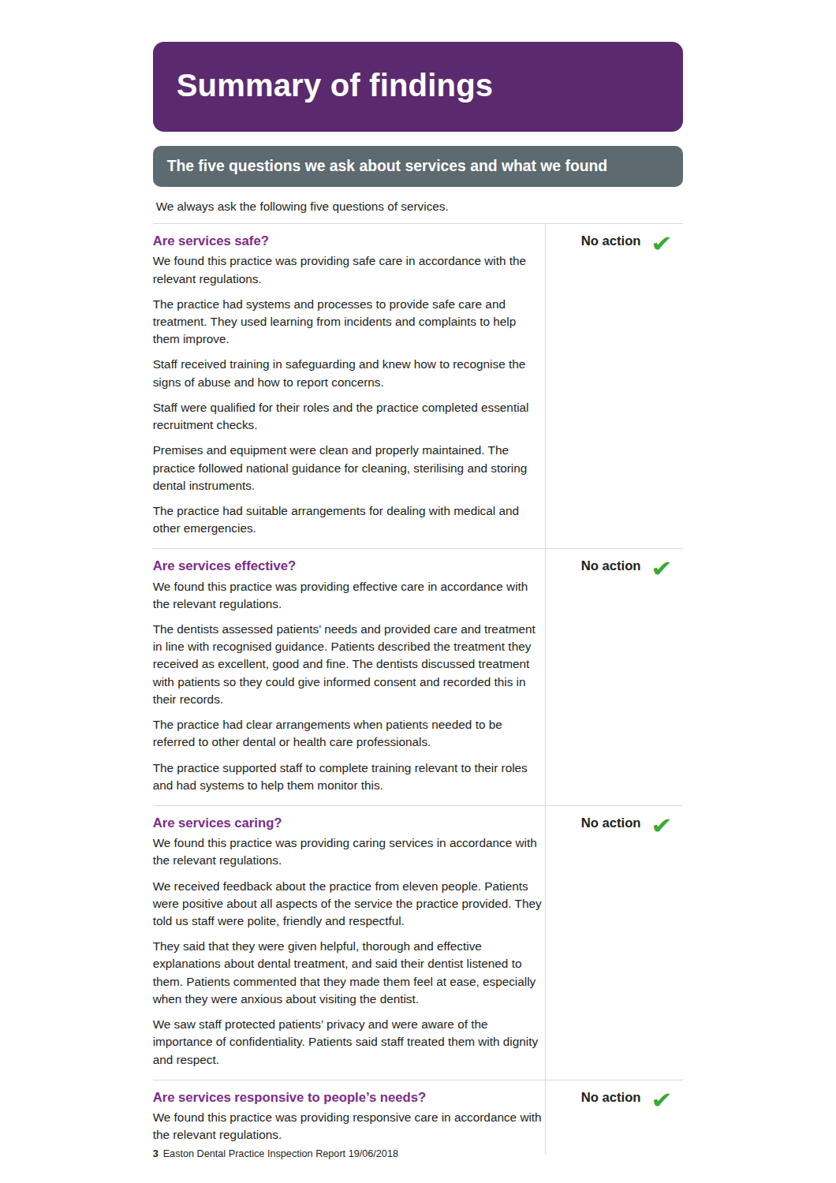Summary of findings
The five questions we ask about services and what we found
We always ask the following five questions of services.
| Are services safe? We found this practice was providing safe care in accordance with the relevant regulations. The practice had systems and processes to provide safe care and treatment. They used learning from incidents and complaints to help them improve. Staff received training in safeguarding and knew how to recognise the signs of abuse and how to report concerns. Staff were qualified for their roles and the practice completed essential recruitment checks. Premises and equipment were clean and properly maintained. The practice followed national guidance for cleaning, sterilising and storing dental instruments. The practice had suitable arrangements for dealing with medical and other emergencies. | No action | ✔ |
| Are services effective? We found this practice was providing effective care in accordance with the relevant regulations. The dentists assessed patients’ needs and provided care and treatment in line with recognised guidance. Patients described the treatment they received as excellent, good and fine. The dentists discussed treatment with patients so they could give informed consent and recorded this in their records. The practice had clear arrangements when patients needed to be referred to other dental or health care professionals. The practice supported staff to complete training relevant to their roles and had systems to help them monitor this. | No action | ✔ |
| Are services caring? We found this practice was providing caring services in accordance with the relevant regulations. We received feedback about the practice from eleven people. Patients were positive about all aspects of the service the practice provided. They told us staff were polite, friendly and respectful. They said that they were given helpful, thorough and effective explanations about dental treatment, and said their dentist listened to them. Patients commented that they made them feel at ease, especially when they were anxious about visiting the dentist. We saw staff protected patients’ privacy and were aware of the importance of confidentiality. Patients said staff treated them with dignity and respect. | No action | ✔ |
| Are services responsive to people’s needs? We found this practice was providing responsive care in accordance with the relevant regulations. | No action | ✔ |
3 Easton Dental Practice Inspection Report 19/06/2018